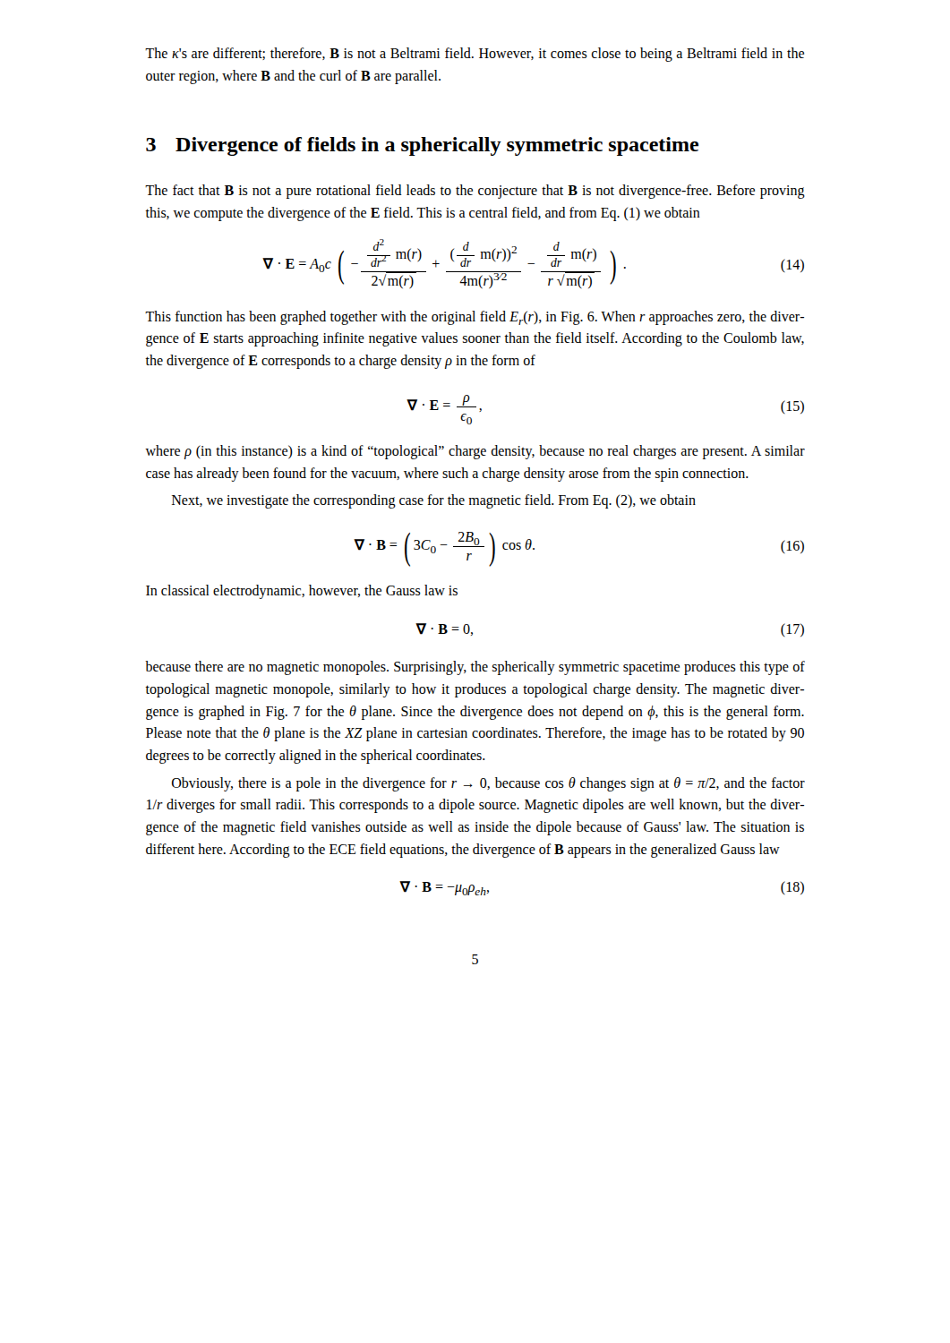The κ's are different; therefore, B is not a Beltrami field. However, it comes close to being a Beltrami field in the outer region, where B and the curl of B are parallel.
3 Divergence of fields in a spherically symmetric spacetime
The fact that B is not a pure rotational field leads to the conjecture that B is not divergence-free. Before proving this, we compute the divergence of the E field. This is a central field, and from Eq. (1) we obtain
∇ · E = A0c ( −d2 dr2 m(r) 2√m(r) + (ddr m(r))24m(r)3⁄2 − ddr m(r) r √m(r) ) .
(14)
This function has been graphed together with the original field Er(r), in Fig. 6. When r approaches zero, the divergence of E starts approaching infinite negative values sooner than the field itself. According to the Coulomb law, the divergence of E corresponds to a charge density ρ in the form of
∇ · E = ρϵ0,
(15)
where ρ (in this instance) is a kind of “topological” charge density, because no real charges are present. A similar case has already been found for the vacuum, where such a charge density arose from the spin connection.
Next, we investigate the corresponding case for the magnetic field. From Eq. (2), we obtain
∇ · B = (3C0 − 2B0 r) cos θ.
(16)
In classical electrodynamic, however, the Gauss law is
∇ · B = 0,
(17)
because there are no magnetic monopoles. Surprisingly, the spherically symmetric spacetime produces this type of topological magnetic monopole, similarly to how it produces a topological charge density. The magnetic divergence is graphed in Fig. 7 for the θ plane. Since the divergence does not depend on ϕ, this is the general form. Please note that the θ plane is the XZ plane in cartesian coordinates. Therefore, the image has to be rotated by 90 degrees to be correctly aligned in the spherical coordinates.
Obviously, there is a pole in the divergence for r → 0, because cos θ changes sign at θ = π/2, and the factor 1/r diverges for small radii. This corresponds to a dipole source. Magnetic dipoles are well known, but the divergence of the magnetic field vanishes outside as well as inside the dipole because of Gauss' law. The situation is different here. According to the ECE field equations, the divergence of B appears in the generalized Gauss law
∇ · B = −μ0ρeh,
(18)
5